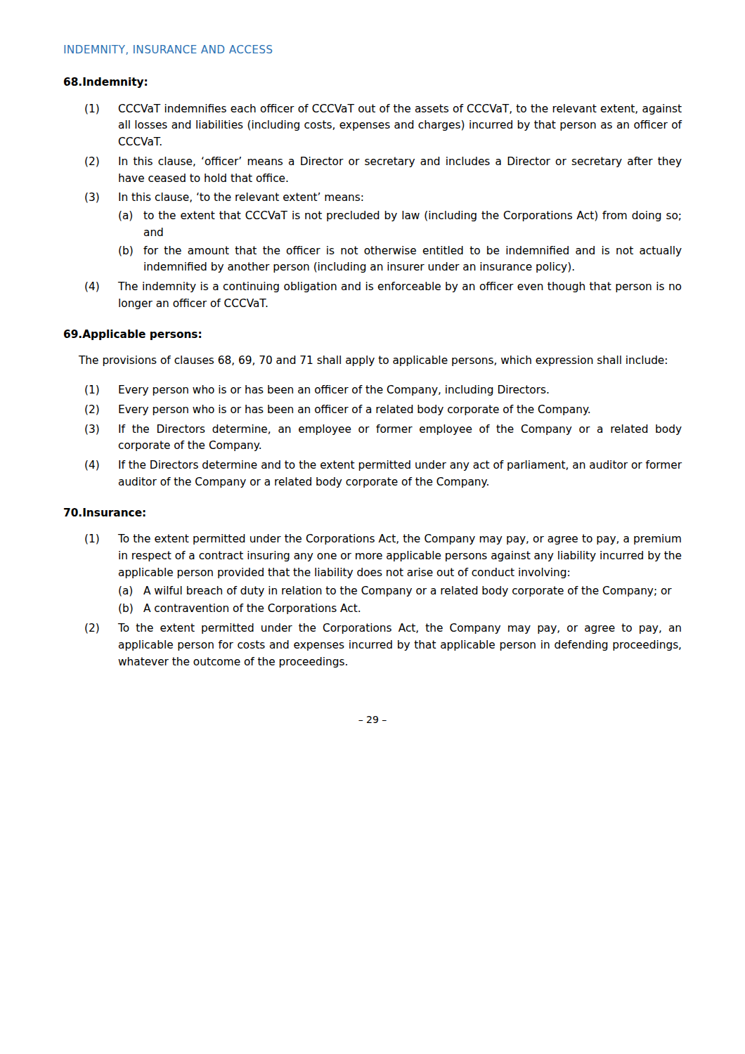INDEMNITY, INSURANCE AND ACCESS
68.Indemnity:
(1) CCCVaT indemnifies each officer of CCCVaT out of the assets of CCCVaT, to the relevant extent, against all losses and liabilities (including costs, expenses and charges) incurred by that person as an officer of CCCVaT.
(2) In this clause, ‘officer’ means a Director or secretary and includes a Director or secretary after they have ceased to hold that office.
(3) In this clause, ‘to the relevant extent’ means:
(a) to the extent that CCCVaT is not precluded by law (including the Corporations Act) from doing so; and
(b) for the amount that the officer is not otherwise entitled to be indemnified and is not actually indemnified by another person (including an insurer under an insurance policy).
(4) The indemnity is a continuing obligation and is enforceable by an officer even though that person is no longer an officer of CCCVaT.
69.Applicable persons:
The provisions of clauses 68, 69, 70 and 71 shall apply to applicable persons, which expression shall include:
(1) Every person who is or has been an officer of the Company, including Directors.
(2) Every person who is or has been an officer of a related body corporate of the Company.
(3) If the Directors determine, an employee or former employee of the Company or a related body corporate of the Company.
(4) If the Directors determine and to the extent permitted under any act of parliament, an auditor or former auditor of the Company or a related body corporate of the Company.
70.Insurance:
(1) To the extent permitted under the Corporations Act, the Company may pay, or agree to pay, a premium in respect of a contract insuring any one or more applicable persons against any liability incurred by the applicable person provided that the liability does not arise out of conduct involving:
(a) A wilful breach of duty in relation to the Company or a related body corporate of the Company; or
(b) A contravention of the Corporations Act.
(2) To the extent permitted under the Corporations Act, the Company may pay, or agree to pay, an applicable person for costs and expenses incurred by that applicable person in defending proceedings, whatever the outcome of the proceedings.
– 29 –